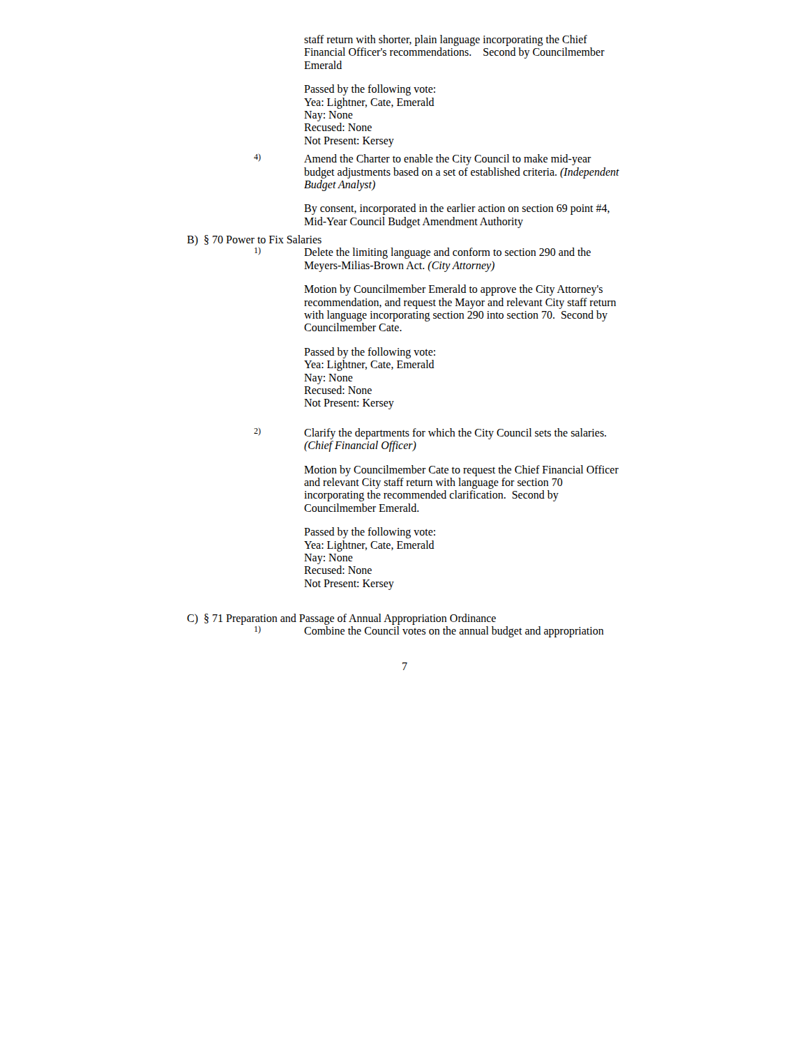staff return with shorter, plain language incorporating the Chief Financial Officer's recommendations. Second by Councilmember Emerald
Passed by the following vote:
Yea: Lightner, Cate, Emerald
Nay: None
Recused: None
Not Present: Kersey
4)
Amend the Charter to enable the City Council to make mid-year budget adjustments based on a set of established criteria. (Independent Budget Analyst)
By consent, incorporated in the earlier action on section 69 point #4, Mid-Year Council Budget Amendment Authority
B) § 70 Power to Fix Salaries
1)
Delete the limiting language and conform to section 290 and the Meyers-Milias-Brown Act. (City Attorney)
Motion by Councilmember Emerald to approve the City Attorney's recommendation, and request the Mayor and relevant City staff return with language incorporating section 290 into section 70. Second by Councilmember Cate.
Passed by the following vote:
Yea: Lightner, Cate, Emerald
Nay: None
Recused: None
Not Present: Kersey
2)
Clarify the departments for which the City Council sets the salaries. (Chief Financial Officer)
Motion by Councilmember Cate to request the Chief Financial Officer and relevant City staff return with language for section 70 incorporating the recommended clarification. Second by Councilmember Emerald.
Passed by the following vote:
Yea: Lightner, Cate, Emerald
Nay: None
Recused: None
Not Present: Kersey
C) § 71 Preparation and Passage of Annual Appropriation Ordinance
1)
Combine the Council votes on the annual budget and appropriation
7